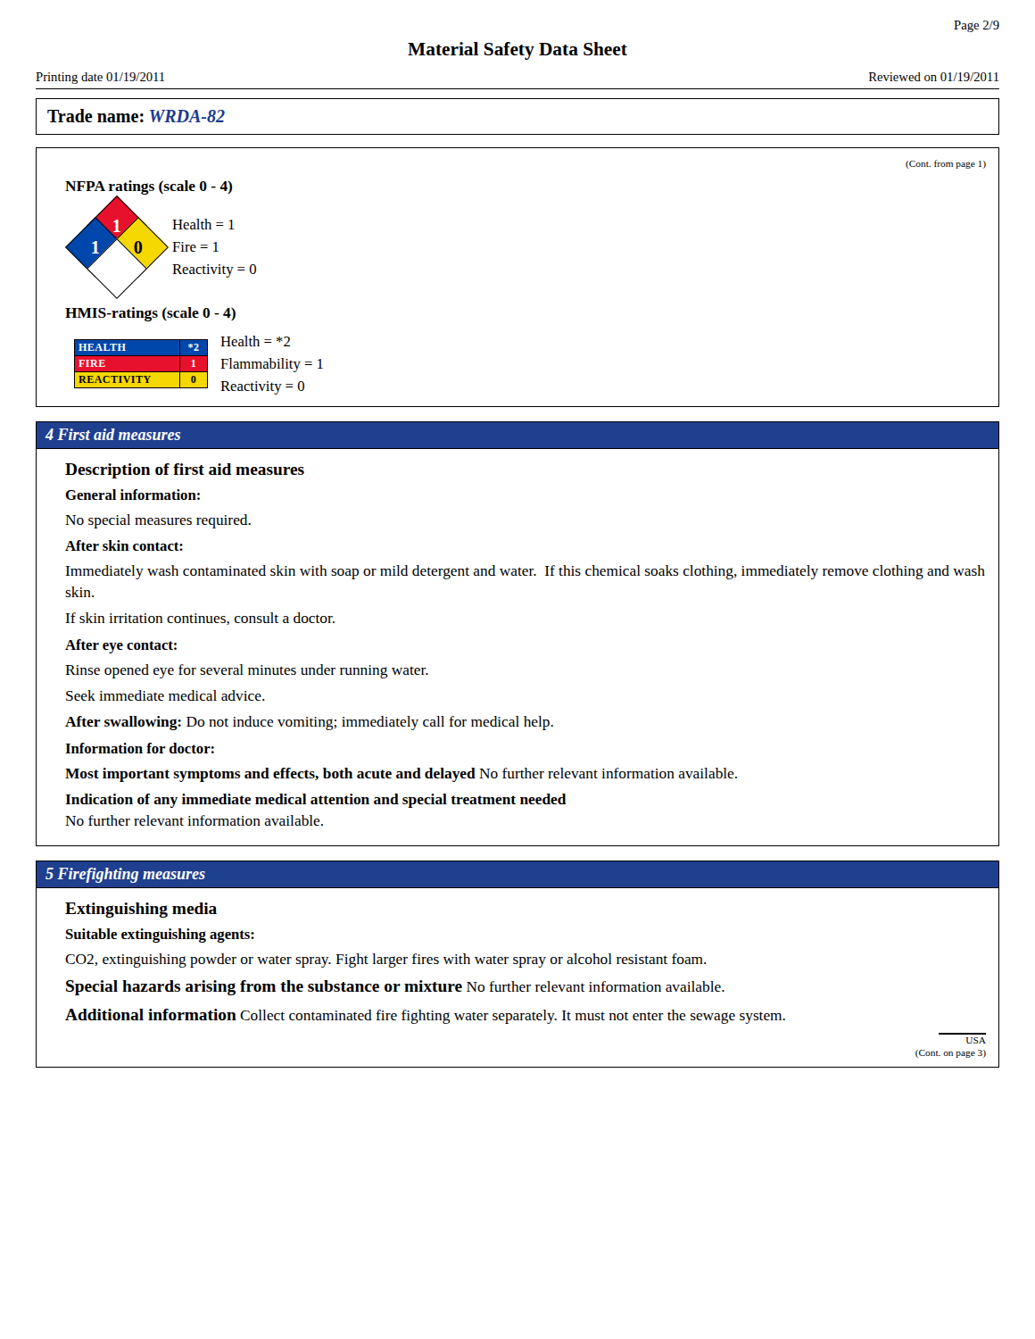Page 2/9
Material Safety Data Sheet
Printing date 01/19/2011 Reviewed on 01/19/2011
Trade name: WRDA-82
(Cont. from page 1)
NFPA ratings (scale 0 - 4)
1
1
0
Health = 1
Fire = 1
Reactivity = 0
HMIS-ratings (scale 0 - 4)
| HEALTH | *2 |
| FIRE | 1 |
| REACTIVITY | 0 |
Health = *2
Flammability = 1
Reactivity = 0
4 First aid measures
Description of first aid measures
General information:
No special measures required.
After skin contact:
Immediately wash contaminated skin with soap or mild detergent and water. If this chemical soaks clothing, immediately remove clothing and wash skin.
If skin irritation continues, consult a doctor.
After eye contact:
Rinse opened eye for several minutes under running water.
Seek immediate medical advice.
After swallowing: Do not induce vomiting; immediately call for medical help.
Information for doctor:
Most important symptoms and effects, both acute and delayed No further relevant information available.
Indication of any immediate medical attention and special treatment needed
No further relevant information available.
5 Firefighting measures
Extinguishing media
Suitable extinguishing agents:
CO2, extinguishing powder or water spray. Fight larger fires with water spray or alcohol resistant foam.
Special hazards arising from the substance or mixture No further relevant information available.
Additional information Collect contaminated fire fighting water separately. It must not enter the sewage system.
USA (Cont. on page 3)